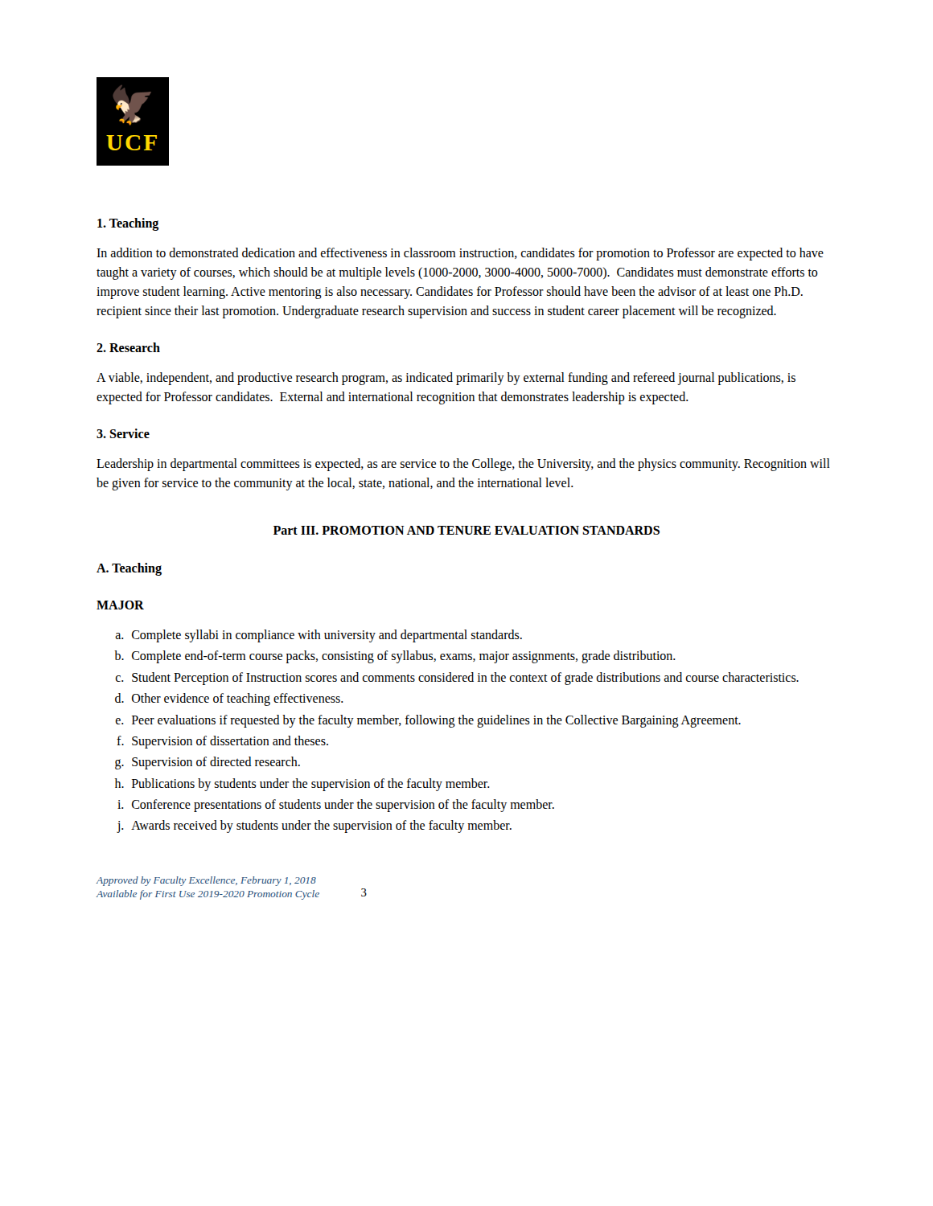🦅
UCF
1. Teaching
In addition to demonstrated dedication and effectiveness in classroom instruction, candidates for promotion to Professor are expected to have taught a variety of courses, which should be at multiple levels (1000-2000, 3000-4000, 5000-7000). Candidates must demonstrate efforts to improve student learning. Active mentoring is also necessary. Candidates for Professor should have been the advisor of at least one Ph.D. recipient since their last promotion. Undergraduate research supervision and success in student career placement will be recognized.
2. Research
A viable, independent, and productive research program, as indicated primarily by external funding and refereed journal publications, is expected for Professor candidates. External and international recognition that demonstrates leadership is expected.
3. Service
Leadership in departmental committees is expected, as are service to the College, the University, and the physics community. Recognition will be given for service to the community at the local, state, national, and the international level.
Part III. PROMOTION AND TENURE EVALUATION STANDARDS
A. Teaching
MAJOR
Complete syllabi in compliance with university and departmental standards.
Complete end-of-term course packs, consisting of syllabus, exams, major assignments, grade distribution.
Student Perception of Instruction scores and comments considered in the context of grade distributions and course characteristics.
Other evidence of teaching effectiveness.
Peer evaluations if requested by the faculty member, following the guidelines in the Collective Bargaining Agreement.
Supervision of dissertation and theses.
Supervision of directed research.
Publications by students under the supervision of the faculty member.
Conference presentations of students under the supervision of the faculty member.
Awards received by students under the supervision of the faculty member.
Approved by Faculty Excellence, February 1, 2018
Available for First Use 2019-2020 Promotion Cycle
3